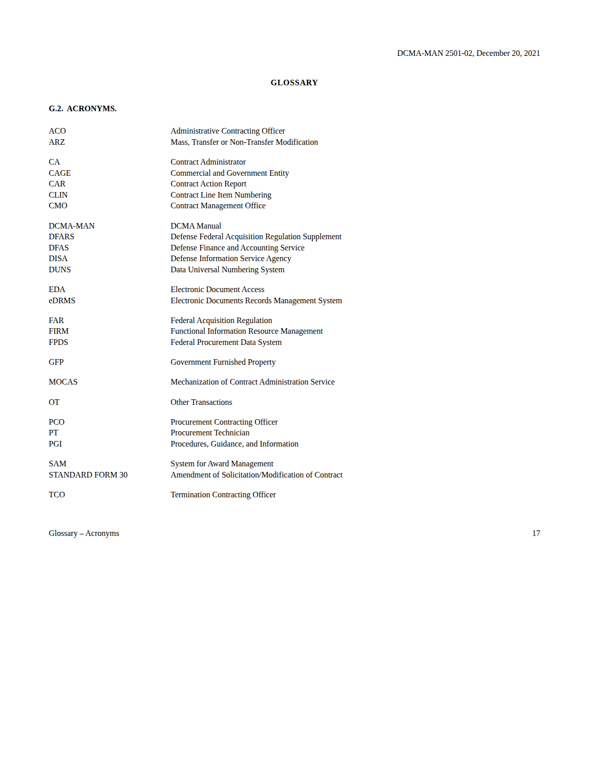DCMA-MAN 2501-02, December 20, 2021
GLOSSARY
G.2. ACRONYMS.
| ACO | Administrative Contracting Officer |
| ARZ | Mass, Transfer or Non-Transfer Modification |
| CA | Contract Administrator |
| CAGE | Commercial and Government Entity |
| CAR | Contract Action Report |
| CLIN | Contract Line Item Numbering |
| CMO | Contract Management Office |
| DCMA-MAN | DCMA Manual |
| DFARS | Defense Federal Acquisition Regulation Supplement |
| DFAS | Defense Finance and Accounting Service |
| DISA | Defense Information Service Agency |
| DUNS | Data Universal Numbering System |
| EDA | Electronic Document Access |
| eDRMS | Electronic Documents Records Management System |
| FAR | Federal Acquisition Regulation |
| FIRM | Functional Information Resource Management |
| FPDS | Federal Procurement Data System |
| GFP | Government Furnished Property |
| MOCAS | Mechanization of Contract Administration Service |
| OT | Other Transactions |
| PCO | Procurement Contracting Officer |
| PT | Procurement Technician |
| PGI | Procedures, Guidance, and Information |
| SAM | System for Award Management |
| STANDARD FORM 30 | Amendment of Solicitation/Modification of Contract |
| TCO | Termination Contracting Officer |
Glossary – Acronyms
17